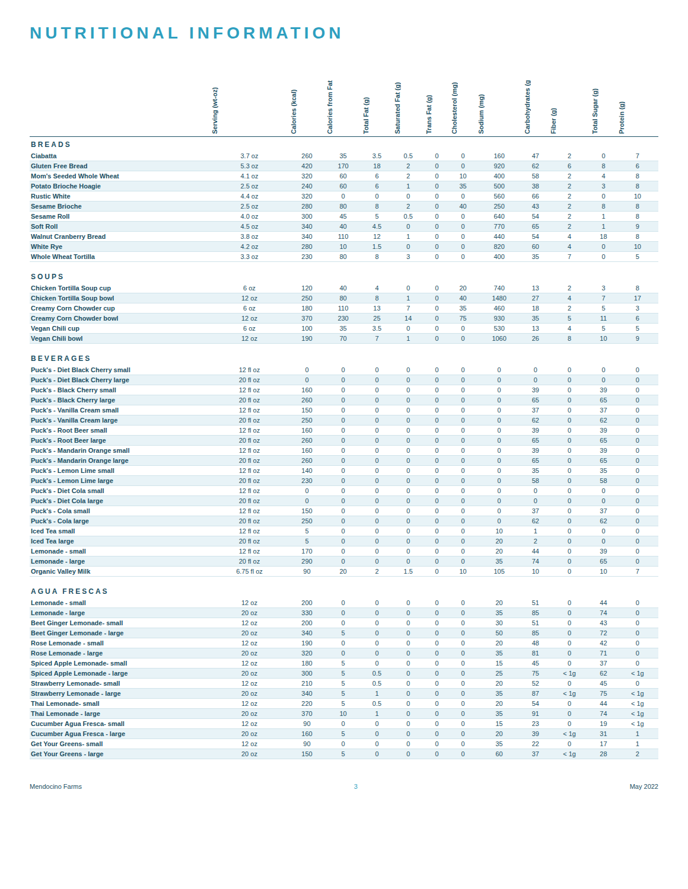NUTRITIONAL INFORMATION
| | Serving (wt-oz) | Calories (kcal) | Calories from Fat | Total Fat (g) | Saturated Fat (g) | Trans Fat (g) | Cholesterol (mg) | Sodium (mg) | Carbohydrates (g | Fiber (g) | Total Sugar (g) | Protein (g) |
| --- | --- | --- | --- | --- | --- | --- | --- | --- | --- | --- | --- | --- |
| BREADS |
| Ciabatta | 3.7 oz | 260 | 35 | 3.5 | 0.5 | 0 | 0 | 160 | 47 | 2 | 0 | 7 |
| Gluten Free Bread | 5.3 oz | 420 | 170 | 18 | 2 | 0 | 0 | 920 | 62 | 6 | 8 | 6 |
| Mom's Seeded Whole Wheat | 4.1 oz | 320 | 60 | 6 | 2 | 0 | 10 | 400 | 58 | 2 | 4 | 8 |
| Potato Brioche Hoagie | 2.5 oz | 240 | 60 | 6 | 1 | 0 | 35 | 500 | 38 | 2 | 3 | 8 |
| Rustic White | 4.4 oz | 320 | 0 | 0 | 0 | 0 | 0 | 560 | 66 | 2 | 0 | 10 |
| Sesame Brioche | 2.5 oz | 280 | 80 | 8 | 2 | 0 | 40 | 250 | 43 | 2 | 8 | 8 |
| Sesame Roll | 4.0 oz | 300 | 45 | 5 | 0.5 | 0 | 0 | 640 | 54 | 2 | 1 | 8 |
| Soft Roll | 4.5 oz | 340 | 40 | 4.5 | 0 | 0 | 0 | 770 | 65 | 2 | 1 | 9 |
| Walnut Cranberry Bread | 3.8 oz | 340 | 110 | 12 | 1 | 0 | 0 | 440 | 54 | 4 | 18 | 8 |
| White Rye | 4.2 oz | 280 | 10 | 1.5 | 0 | 0 | 0 | 820 | 60 | 4 | 0 | 10 |
| Whole Wheat Tortilla | 3.3 oz | 230 | 80 | 8 | 3 | 0 | 0 | 400 | 35 | 7 | 0 | 5 |
| SOUPS |
| Chicken Tortilla Soup cup | 6 oz | 120 | 40 | 4 | 0 | 0 | 20 | 740 | 13 | 2 | 3 | 8 |
| Chicken Tortilla Soup bowl | 12 oz | 250 | 80 | 8 | 1 | 0 | 40 | 1480 | 27 | 4 | 7 | 17 |
| Creamy Corn Chowder cup | 6 oz | 180 | 110 | 13 | 7 | 0 | 35 | 460 | 18 | 2 | 5 | 3 |
| Creamy Corn Chowder bowl | 12 oz | 370 | 230 | 25 | 14 | 0 | 75 | 930 | 35 | 5 | 11 | 6 |
| Vegan Chili cup | 6 oz | 100 | 35 | 3.5 | 0 | 0 | 0 | 530 | 13 | 4 | 5 | 5 |
| Vegan Chili bowl | 12 oz | 190 | 70 | 7 | 1 | 0 | 0 | 1060 | 26 | 8 | 10 | 9 |
| BEVERAGES |
| Puck's - Diet Black Cherry small | 12 fl oz | 0 | 0 | 0 | 0 | 0 | 0 | 0 | 0 | 0 | 0 | 0 |
| Puck's - Diet Black Cherry large | 20 fl oz | 0 | 0 | 0 | 0 | 0 | 0 | 0 | 0 | 0 | 0 | 0 |
| Puck's - Black Cherry small | 12 fl oz | 160 | 0 | 0 | 0 | 0 | 0 | 0 | 39 | 0 | 39 | 0 |
| Puck's - Black Cherry large | 20 fl oz | 260 | 0 | 0 | 0 | 0 | 0 | 0 | 65 | 0 | 65 | 0 |
| Puck's - Vanilla Cream small | 12 fl oz | 150 | 0 | 0 | 0 | 0 | 0 | 0 | 37 | 0 | 37 | 0 |
| Puck's - Vanilla Cream large | 20 fl oz | 250 | 0 | 0 | 0 | 0 | 0 | 0 | 62 | 0 | 62 | 0 |
| Puck's - Root Beer small | 12 fl oz | 160 | 0 | 0 | 0 | 0 | 0 | 0 | 39 | 0 | 39 | 0 |
| Puck's - Root Beer large | 20 fl oz | 260 | 0 | 0 | 0 | 0 | 0 | 0 | 65 | 0 | 65 | 0 |
| Puck's - Mandarin Orange small | 12 fl oz | 160 | 0 | 0 | 0 | 0 | 0 | 0 | 39 | 0 | 39 | 0 |
| Puck's - Mandarin Orange large | 20 fl oz | 260 | 0 | 0 | 0 | 0 | 0 | 0 | 65 | 0 | 65 | 0 |
| Puck's - Lemon Lime small | 12 fl oz | 140 | 0 | 0 | 0 | 0 | 0 | 0 | 35 | 0 | 35 | 0 |
| Puck's - Lemon Lime large | 20 fl oz | 230 | 0 | 0 | 0 | 0 | 0 | 0 | 58 | 0 | 58 | 0 |
| Puck's - Diet Cola small | 12 fl oz | 0 | 0 | 0 | 0 | 0 | 0 | 0 | 0 | 0 | 0 | 0 |
| Puck's - Diet Cola large | 20 fl oz | 0 | 0 | 0 | 0 | 0 | 0 | 0 | 0 | 0 | 0 | 0 |
| Puck's - Cola small | 12 fl oz | 150 | 0 | 0 | 0 | 0 | 0 | 0 | 37 | 0 | 37 | 0 |
| Puck's - Cola large | 20 fl oz | 250 | 0 | 0 | 0 | 0 | 0 | 0 | 62 | 0 | 62 | 0 |
| Iced Tea small | 12 fl oz | 5 | 0 | 0 | 0 | 0 | 0 | 10 | 1 | 0 | 0 | 0 |
| Iced Tea large | 20 fl oz | 5 | 0 | 0 | 0 | 0 | 0 | 20 | 2 | 0 | 0 | 0 |
| Lemonade - small | 12 fl oz | 170 | 0 | 0 | 0 | 0 | 0 | 20 | 44 | 0 | 39 | 0 |
| Lemonade - large | 20 fl oz | 290 | 0 | 0 | 0 | 0 | 0 | 35 | 74 | 0 | 65 | 0 |
| Organic Valley Milk | 6.75 fl oz | 90 | 20 | 2 | 1.5 | 0 | 10 | 105 | 10 | 0 | 10 | 7 |
| AGUA FRESCAS |
| Lemonade - small | 12 oz | 200 | 0 | 0 | 0 | 0 | 0 | 20 | 51 | 0 | 44 | 0 |
| Lemonade - large | 20 oz | 330 | 0 | 0 | 0 | 0 | 0 | 35 | 85 | 0 | 74 | 0 |
| Beet Ginger Lemonade- small | 12 oz | 200 | 0 | 0 | 0 | 0 | 0 | 30 | 51 | 0 | 43 | 0 |
| Beet Ginger Lemonade - large | 20 oz | 340 | 5 | 0 | 0 | 0 | 0 | 50 | 85 | 0 | 72 | 0 |
| Rose Lemonade - small | 12 oz | 190 | 0 | 0 | 0 | 0 | 0 | 20 | 48 | 0 | 42 | 0 |
| Rose Lemonade - large | 20 oz | 320 | 0 | 0 | 0 | 0 | 0 | 35 | 81 | 0 | 71 | 0 |
| Spiced Apple Lemonade- small | 12 oz | 180 | 5 | 0 | 0 | 0 | 0 | 15 | 45 | 0 | 37 | 0 |
| Spiced Apple Lemonade - large | 20 oz | 300 | 5 | 0.5 | 0 | 0 | 0 | 25 | 75 | < 1g | 62 | < 1g |
| Strawberry Lemonade- small | 12 oz | 210 | 5 | 0.5 | 0 | 0 | 0 | 20 | 52 | 0 | 45 | 0 |
| Strawberry Lemonade - large | 20 oz | 340 | 5 | 1 | 0 | 0 | 0 | 35 | 87 | < 1g | 75 | < 1g |
| Thai Lemonade- small | 12 oz | 220 | 5 | 0.5 | 0 | 0 | 0 | 20 | 54 | 0 | 44 | < 1g |
| Thai Lemonade - large | 20 oz | 370 | 10 | 1 | 0 | 0 | 0 | 35 | 91 | 0 | 74 | < 1g |
| Cucumber Agua Fresca- small | 12 oz | 90 | 0 | 0 | 0 | 0 | 0 | 15 | 23 | 0 | 19 | < 1g |
| Cucumber Agua Fresca - large | 20 oz | 160 | 5 | 0 | 0 | 0 | 0 | 20 | 39 | < 1g | 31 | 1 |
| Get Your Greens- small | 12 oz | 90 | 0 | 0 | 0 | 0 | 0 | 35 | 22 | 0 | 17 | 1 |
| Get Your Greens - large | 20 oz | 150 | 5 | 0 | 0 | 0 | 0 | 60 | 37 | < 1g | 28 | 2 |
Mendocino Farms
3
May 2022